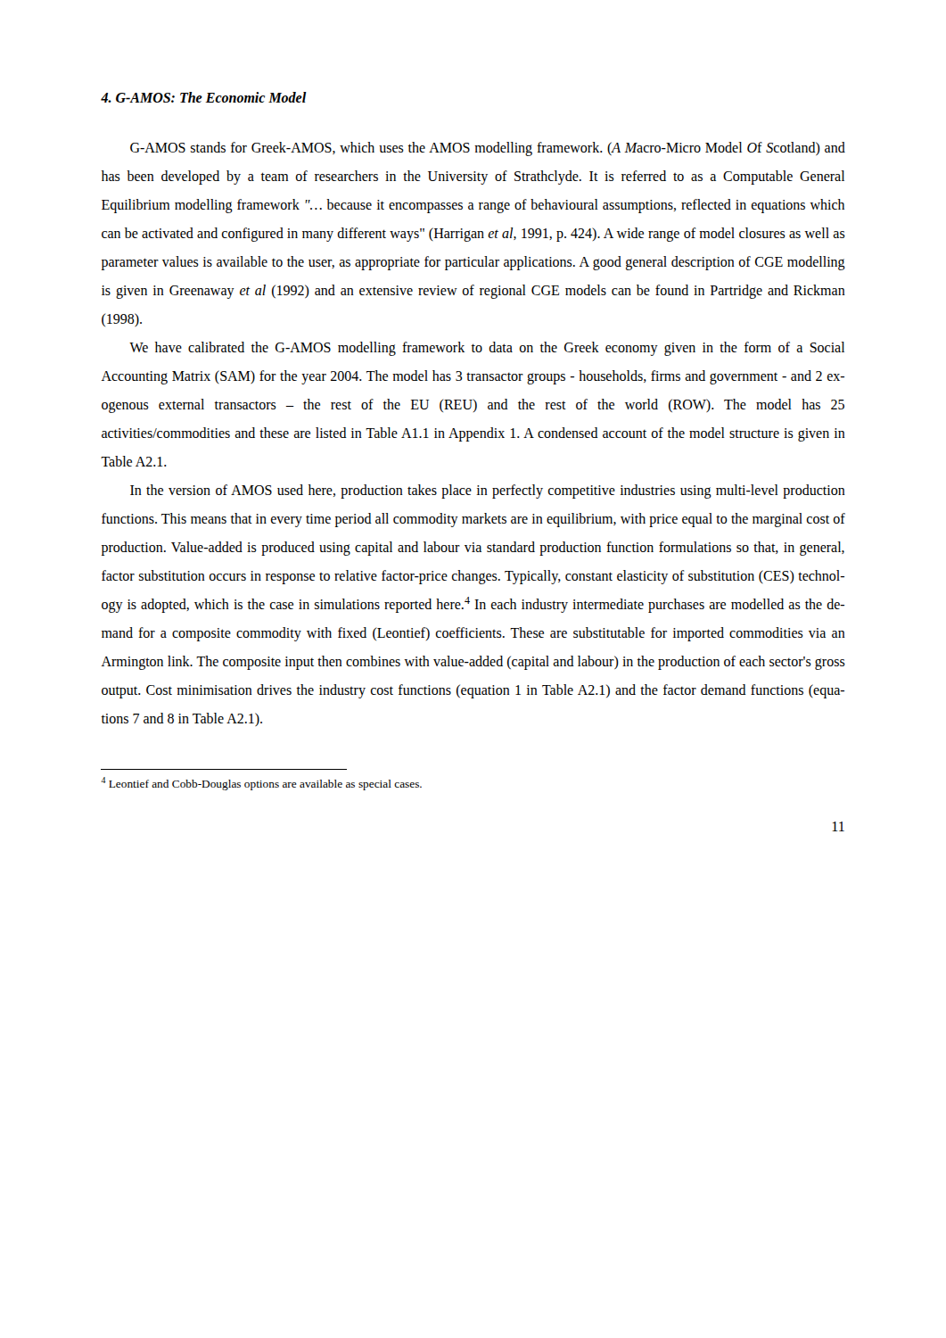4. G-AMOS: The Economic Model
G-AMOS stands for Greek-AMOS, which uses the AMOS modelling framework. (A Macro-Micro Model Of Scotland) and has been developed by a team of researchers in the University of Strathclyde. It is referred to as a Computable General Equilibrium modelling framework "… because it encompasses a range of behavioural assumptions, reflected in equations which can be activated and configured in many different ways" (Harrigan et al, 1991, p. 424). A wide range of model closures as well as parameter values is available to the user, as appropriate for particular applications. A good general description of CGE modelling is given in Greenaway et al (1992) and an extensive review of regional CGE models can be found in Partridge and Rickman (1998).
We have calibrated the G-AMOS modelling framework to data on the Greek economy given in the form of a Social Accounting Matrix (SAM) for the year 2004. The model has 3 transactor groups - households, firms and government - and 2 exogenous external transactors – the rest of the EU (REU) and the rest of the world (ROW). The model has 25 activities/commodities and these are listed in Table A1.1 in Appendix 1. A condensed account of the model structure is given in Table A2.1.
In the version of AMOS used here, production takes place in perfectly competitive industries using multi-level production functions. This means that in every time period all commodity markets are in equilibrium, with price equal to the marginal cost of production. Value-added is produced using capital and labour via standard production function formulations so that, in general, factor substitution occurs in response to relative factor-price changes. Typically, constant elasticity of substitution (CES) technology is adopted, which is the case in simulations reported here.4 In each industry intermediate purchases are modelled as the demand for a composite commodity with fixed (Leontief) coefficients. These are substitutable for imported commodities via an Armington link. The composite input then combines with value-added (capital and labour) in the production of each sector's gross output. Cost minimisation drives the industry cost functions (equation 1 in Table A2.1) and the factor demand functions (equations 7 and 8 in Table A2.1).
4 Leontief and Cobb-Douglas options are available as special cases.
11